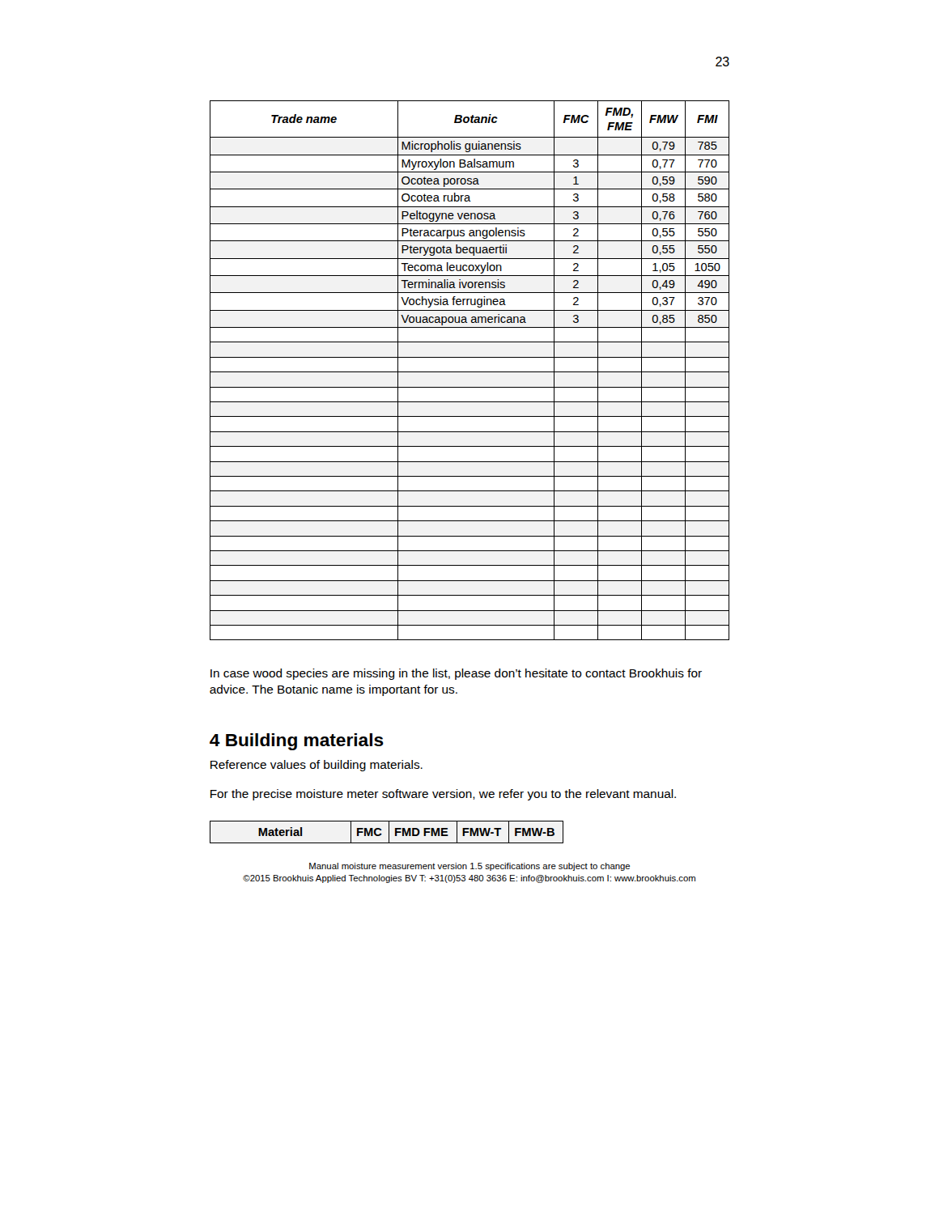23
| Trade name | Botanic | FMC | FMD, FME | FMW | FMI |
| --- | --- | --- | --- | --- | --- |
| | Micropholis guianensis | | | 0,79 | 785 |
| | Myroxylon Balsamum | 3 | | 0,77 | 770 |
| | Ocotea porosa | 1 | | 0,59 | 590 |
| | Ocotea rubra | 3 | | 0,58 | 580 |
| | Peltogyne venosa | 3 | | 0,76 | 760 |
| | Pteracarpus angolensis | 2 | | 0,55 | 550 |
| | Pterygota bequaertii | 2 | | 0,55 | 550 |
| | Tecoma leucoxylon | 2 | | 1,05 | 1050 |
| | Terminalia ivorensis | 2 | | 0,49 | 490 |
| | Vochysia ferruginea | 2 | | 0,37 | 370 |
| | Vouacapoua americana | 3 | | 0,85 | 850 |
In case wood species are missing in the list, please don’t hesitate to contact Brookhuis for advice. The Botanic name is important for us.
4 Building materials
Reference values of building materials.
For the precise moisture meter software version, we refer you to the relevant manual.
| Material | FMC | FMD FME | FMW-T | FMW-B |
| --- | --- | --- | --- | --- |
Manual moisture measurement version 1.5 specifications are subject to change
©2015 Brookhuis Applied Technologies BV T: +31(0)53 480 3636 E: info@brookhuis.com I: www.brookhuis.com